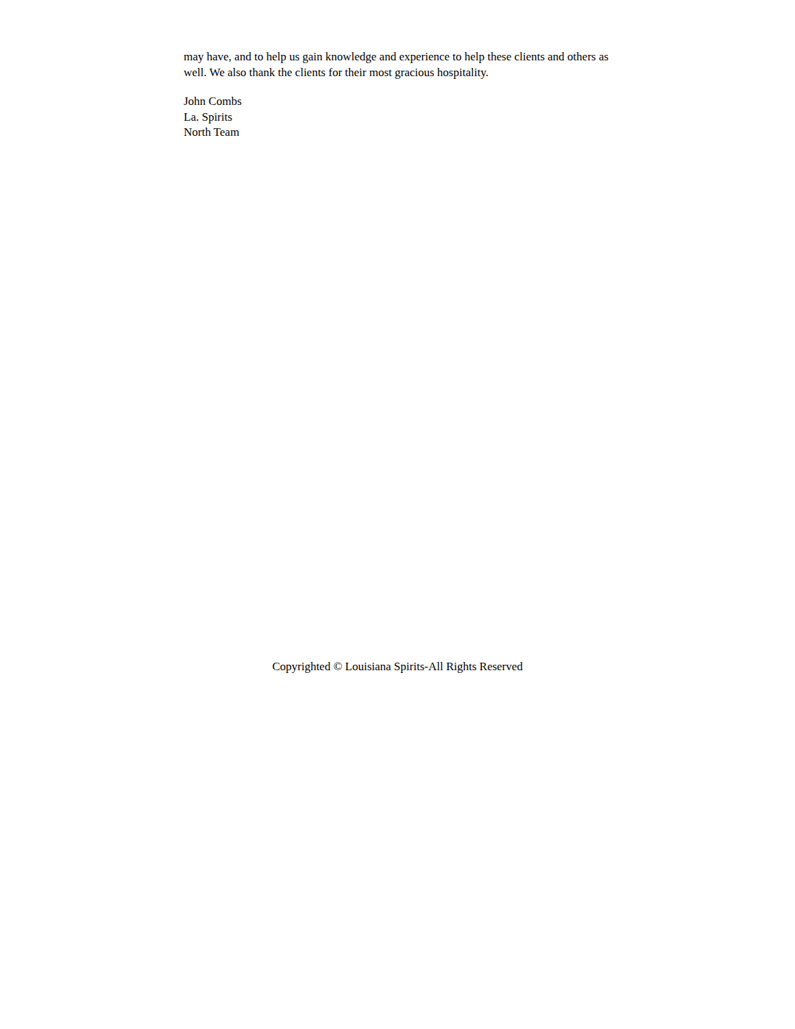may have, and to help us gain knowledge and experience to help these clients and others as well. We also thank the clients for their most gracious hospitality.
John Combs
La. Spirits
North Team
Copyrighted © Louisiana Spirits-All Rights Reserved